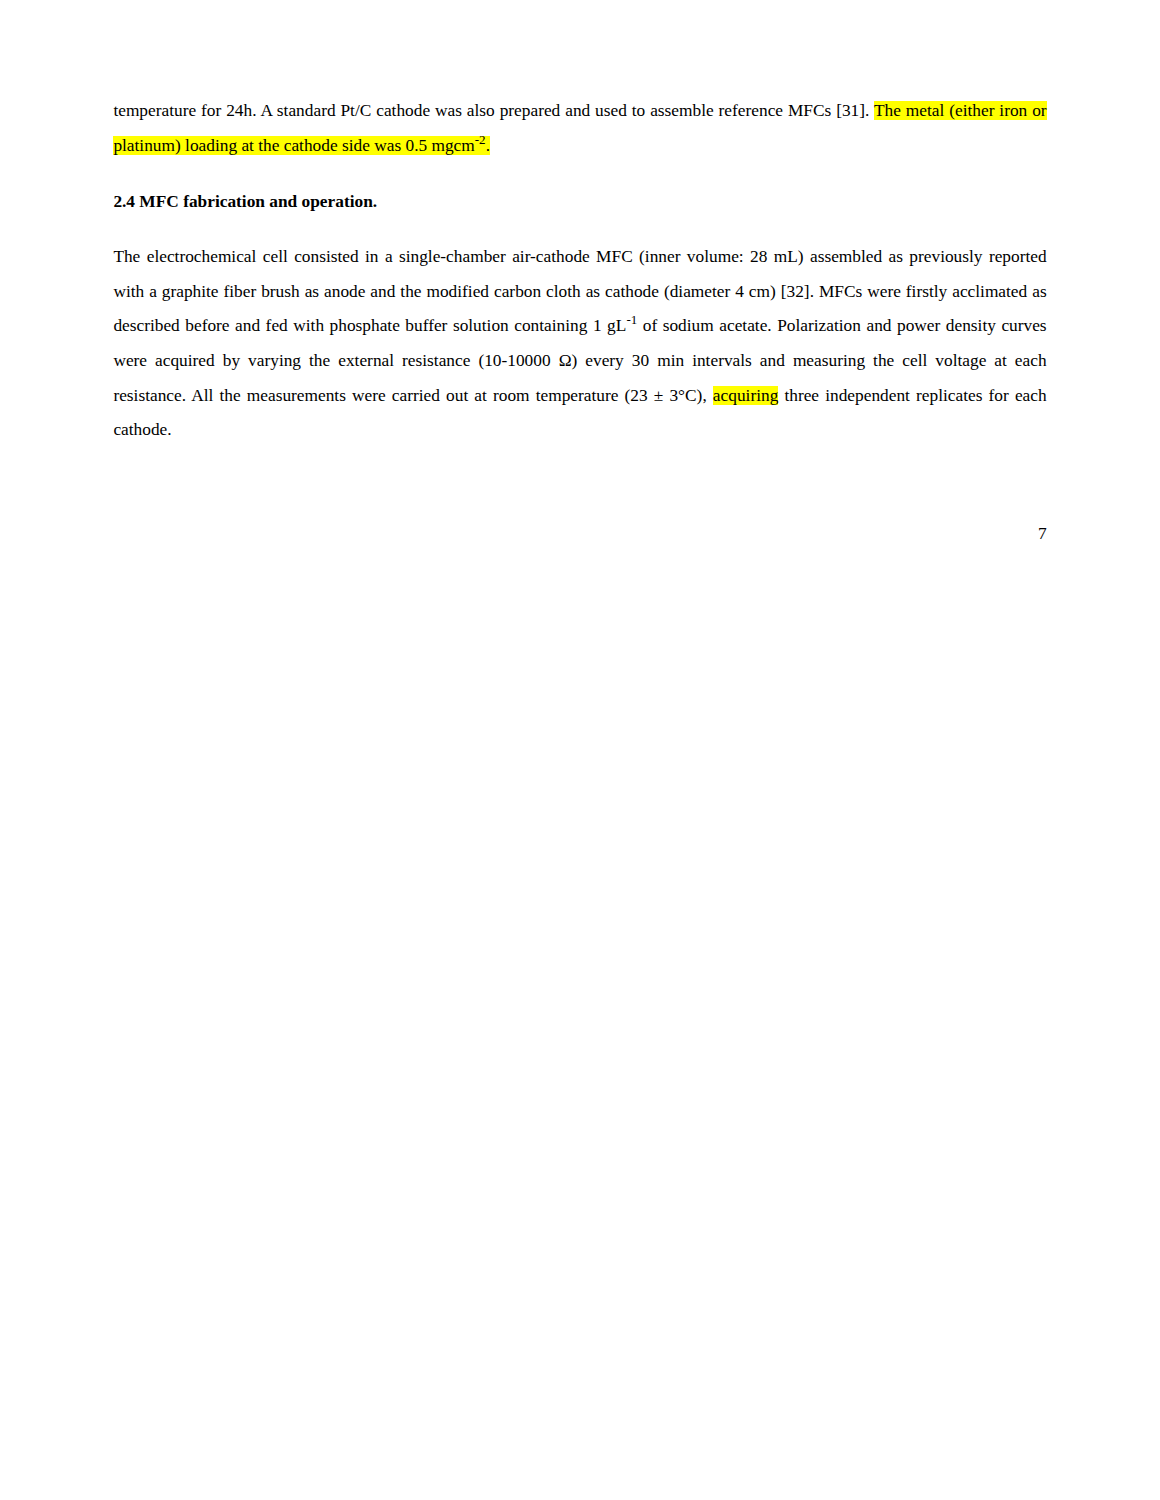temperature for 24h. A standard Pt/C cathode was also prepared and used to assemble reference MFCs [31]. The metal (either iron or platinum) loading at the cathode side was 0.5 mgcm-2.
2.4 MFC fabrication and operation.
The electrochemical cell consisted in a single-chamber air-cathode MFC (inner volume: 28 mL) assembled as previously reported with a graphite fiber brush as anode and the modified carbon cloth as cathode (diameter 4 cm) [32]. MFCs were firstly acclimated as described before and fed with phosphate buffer solution containing 1 gL-1 of sodium acetate. Polarization and power density curves were acquired by varying the external resistance (10-10000 Ω) every 30 min intervals and measuring the cell voltage at each resistance. All the measurements were carried out at room temperature (23 ± 3°C), acquiring three independent replicates for each cathode.
7